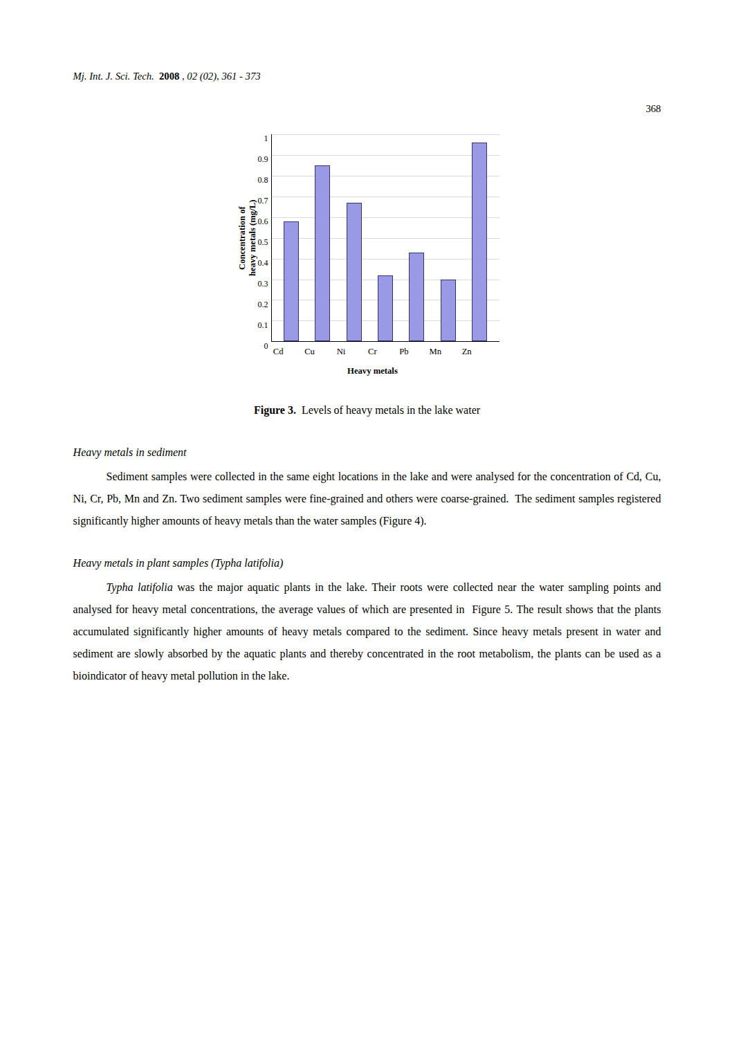Mj. Int. J. Sci. Tech. 2008 , 02 (02), 361 - 373
368
Concentration of
heavy metals (mg/L)
1 0.9 0.8 0.7 0.6 0.5 0.4 0.3 0.2 0.1 0
Cd Cu Ni Cr Pb Mn Zn
Heavy metals
Figure 3. Levels of heavy metals in the lake water
Heavy metals in sediment
Sediment samples were collected in the same eight locations in the lake and were analysed for the concentration of Cd, Cu, Ni, Cr, Pb, Mn and Zn. Two sediment samples were fine-grained and others were coarse-grained. The sediment samples registered significantly higher amounts of heavy metals than the water samples (Figure 4).
Heavy metals in plant samples (Typha latifolia)
Typha latifolia was the major aquatic plants in the lake. Their roots were collected near the water sampling points and analysed for heavy metal concentrations, the average values of which are presented in Figure 5. The result shows that the plants accumulated significantly higher amounts of heavy metals compared to the sediment. Since heavy metals present in water and sediment are slowly absorbed by the aquatic plants and thereby concentrated in the root metabolism, the plants can be used as a bioindicator of heavy metal pollution in the lake.